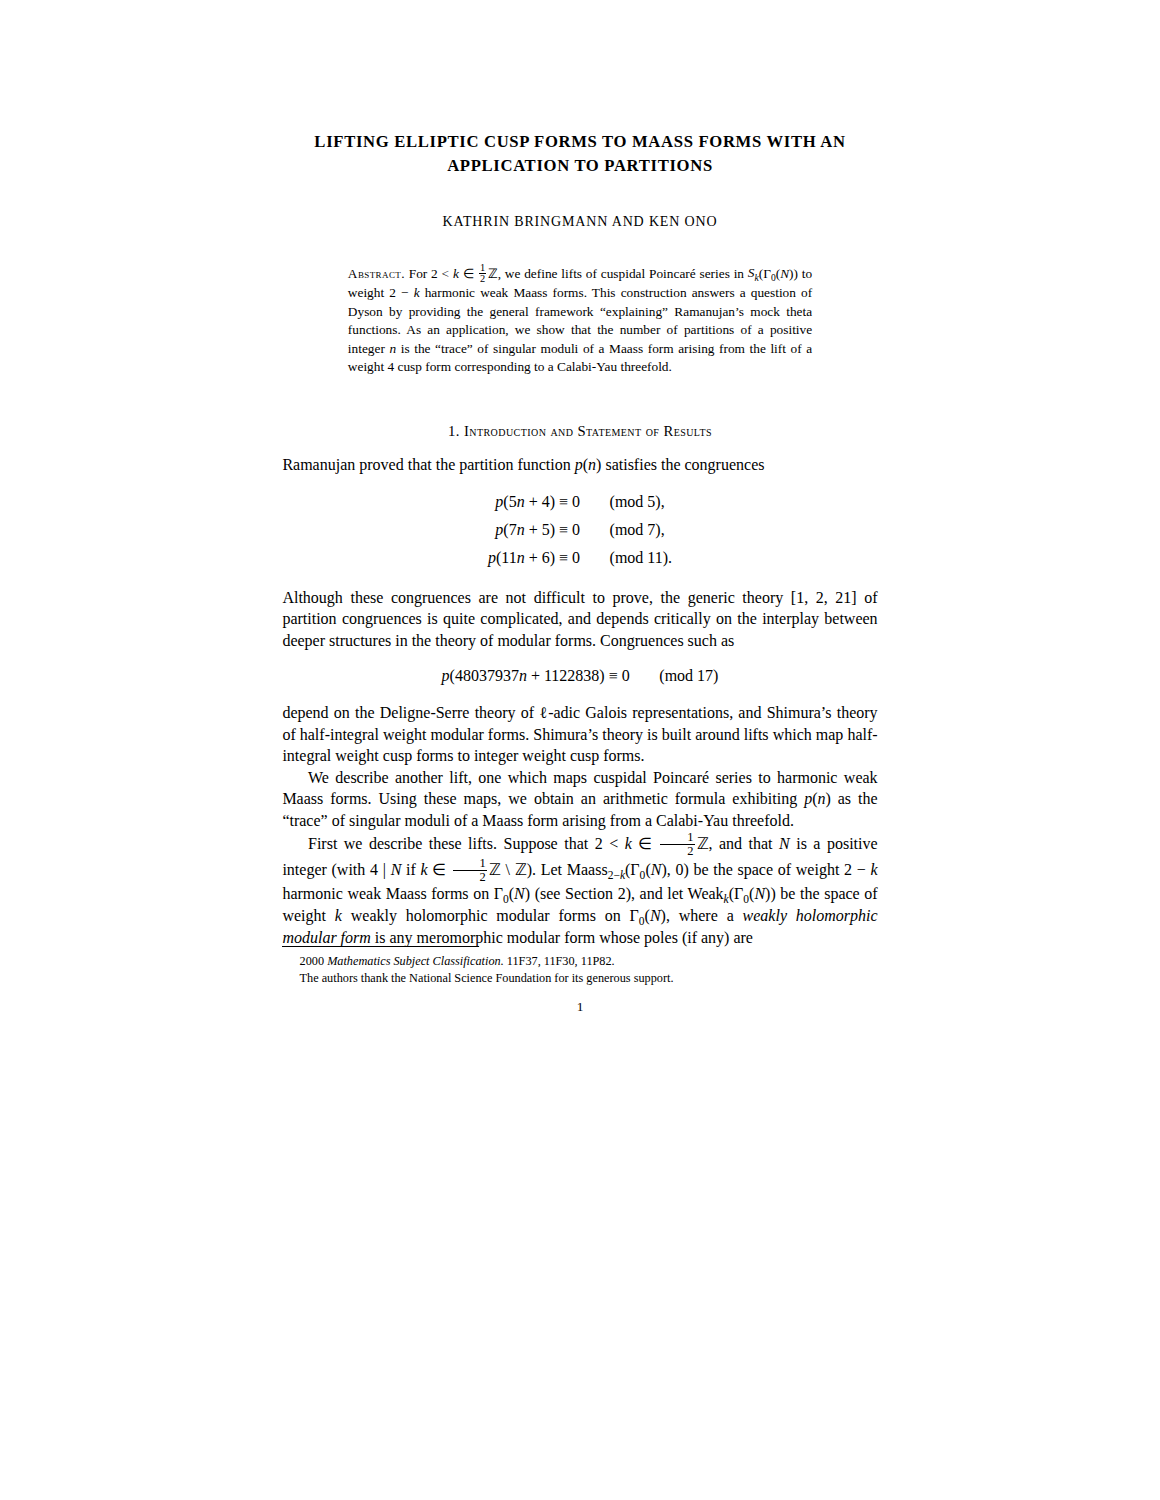Lifting Elliptic Cusp Forms to Maass Forms with an Application to Partitions
Kathrin Bringmann and Ken Ono
Abstract. For 2 < k ∈ 12 ℤ, we define lifts of cuspidal Poincaré series in Sk(Γ0(N)) to weight 2 − k harmonic weak Maass forms. This construction answers a question of Dyson by providing the general framework “explaining” Ramanujan’s mock theta functions. As an application, we show that the number of partitions of a positive integer n is the “trace” of singular moduli of a Maass form arising from the lift of a weight 4 cusp form corresponding to a Calabi-Yau threefold.
1. Introduction and Statement of Results
Ramanujan proved that the partition function p(n) satisfies the congruences
p(5n + 4) ≡ 0 (mod 5),
p(7n + 5) ≡ 0 (mod 7),
p(11n + 6) ≡ 0 (mod 11).
Although these congruences are not difficult to prove, the generic theory [1, 2, 21] of partition congruences is quite complicated, and depends critically on the interplay between deeper structures in the theory of modular forms. Congruences such as
p(48037937n + 1122838) ≡ 0 (mod 17)
depend on the Deligne-Serre theory of ℓ-adic Galois representations, and Shimura’s theory of half-integral weight modular forms. Shimura’s theory is built around lifts which map half-integral weight cusp forms to integer weight cusp forms.
We describe another lift, one which maps cuspidal Poincaré series to harmonic weak Maass forms. Using these maps, we obtain an arithmetic formula exhibiting p(n) as the “trace” of singular moduli of a Maass form arising from a Calabi-Yau threefold.
First we describe these lifts. Suppose that 2 < k ∈ 12 ℤ, and that N is a positive integer (with 4 | N if k ∈ 12 ℤ \ ℤ). Let Maass2−k(Γ0(N), 0) be the space of weight 2 − k harmonic weak Maass forms on Γ0(N) (see Section 2), and let Weakk(Γ0(N)) be the space of weight k weakly holomorphic modular forms on Γ0(N), where a weakly holomorphic modular form is any meromorphic modular form whose poles (if any) are
2000 Mathematics Subject Classification. 11F37, 11F30, 11P82.
The authors thank the National Science Foundation for its generous support.
1